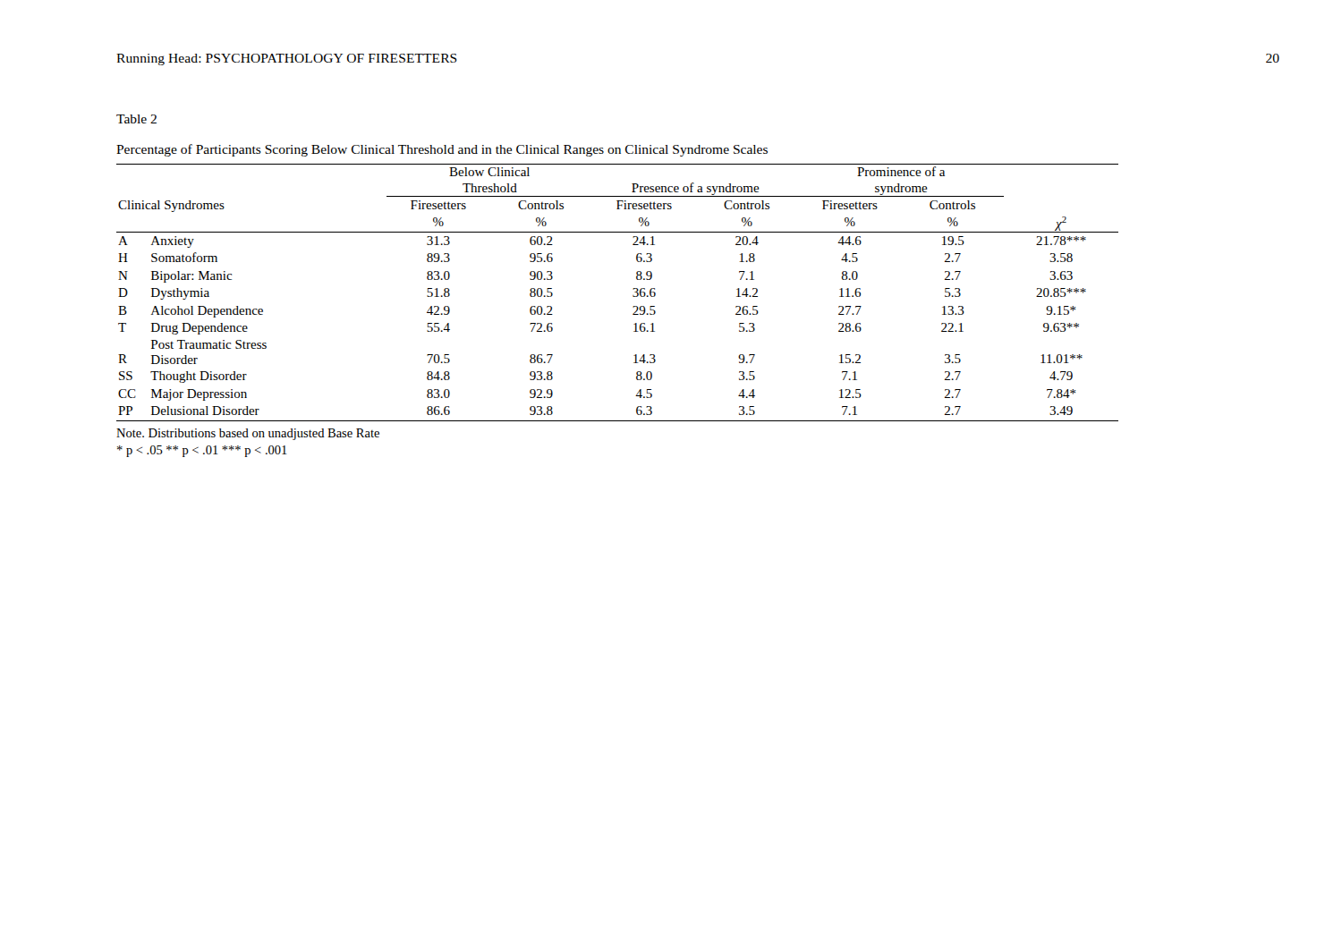Running Head: PSYCHOPATHOLOGY OF FIRESETTERS
20
Table 2
Percentage of Participants Scoring Below Clinical Threshold and in the Clinical Ranges on Clinical Syndrome Scales
| | | Below Clinical Threshold | Presence of a syndrome | Prominence of a syndrome | χ 2 |
| Clinical Syndromes | Firesetters | Controls | Firesetters | Controls | Firesetters | Controls |
| | % | % | % | % | % | % |
| A | Anxiety | 31.3 | 60.2 | 24.1 | 20.4 | 44.6 | 19.5 | 21.78*** |
| H | Somatoform | 89.3 | 95.6 | 6.3 | 1.8 | 4.5 | 2.7 | 3.58 |
| N | Bipolar: Manic | 83.0 | 90.3 | 8.9 | 7.1 | 8.0 | 2.7 | 3.63 |
| D | Dysthymia | 51.8 | 80.5 | 36.6 | 14.2 | 11.6 | 5.3 | 20.85*** |
| B | Alcohol Dependence | 42.9 | 60.2 | 29.5 | 26.5 | 27.7 | 13.3 | 9.15* |
| T | Drug Dependence | 55.4 | 72.6 | 16.1 | 5.3 | 28.6 | 22.1 | 9.63** |
| R | Post Traumatic Stress Disorder | 70.5 | 86.7 | 14.3 | 9.7 | 15.2 | 3.5 | 11.01** |
| SS | Thought Disorder | 84.8 | 93.8 | 8.0 | 3.5 | 7.1 | 2.7 | 4.79 |
| CC | Major Depression | 83.0 | 92.9 | 4.5 | 4.4 | 12.5 | 2.7 | 7.84* |
| PP | Delusional Disorder | 86.6 | 93.8 | 6.3 | 3.5 | 7.1 | 2.7 | 3.49 |
Note. Distributions based on unadjusted Base Rate
* p < .05 ** p < .01 *** p < .001